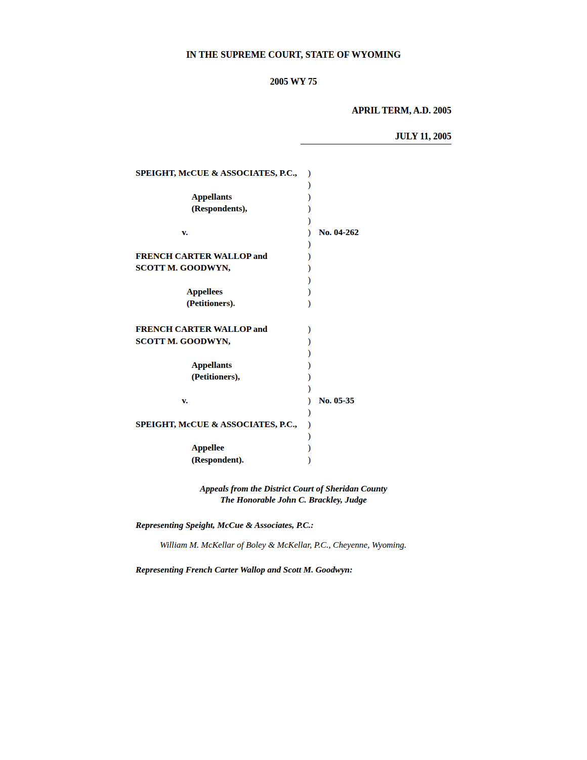IN THE SUPREME COURT, STATE OF WYOMING
2005 WY 75
APRIL TERM, A.D. 2005
JULY 11, 2005
| SPEIGHT, McCUE & ASSOCIATES, P.C., | ) | |
| | ) | |
| Appellants | ) | |
| (Respondents), | ) | |
| | ) | |
| v. | ) | No. 04-262 |
| | ) | |
| FRENCH CARTER WALLOP and | ) | |
| SCOTT M. GOODWYN, | ) | |
| | ) | |
| Appellees | ) | |
| (Petitioners). | ) | |
| FRENCH CARTER WALLOP and | ) | |
| SCOTT M. GOODWYN, | ) | |
| | ) | |
| Appellants | ) | |
| (Petitioners), | ) | |
| | ) | |
| v. | ) | No. 05-35 |
| | ) | |
| SPEIGHT, McCUE & ASSOCIATES, P.C., | ) | |
| | ) | |
| Appellee | ) | |
| (Respondent). | ) | |
Appeals from the District Court of Sheridan County
The Honorable John C. Brackley, Judge
Representing Speight, McCue & Associates, P.C.:
William M. McKellar of Boley & McKellar, P.C., Cheyenne, Wyoming.
Representing French Carter Wallop and Scott M. Goodwyn: